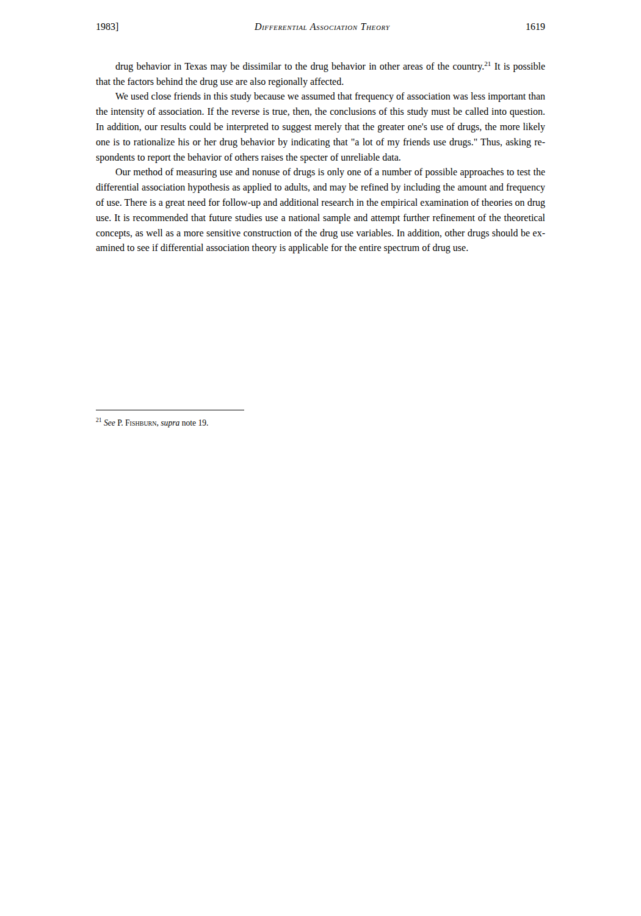1983] Differential Association Theory 1619
drug behavior in Texas may be dissimilar to the drug behavior in other areas of the country.21 It is possible that the factors behind the drug use are also regionally affected.
We used close friends in this study because we assumed that frequency of association was less important than the intensity of association. If the reverse is true, then, the conclusions of this study must be called into question. In addition, our results could be interpreted to suggest merely that the greater one's use of drugs, the more likely one is to rationalize his or her drug behavior by indicating that "a lot of my friends use drugs." Thus, asking respondents to report the behavior of others raises the specter of unreliable data.
Our method of measuring use and nonuse of drugs is only one of a number of possible approaches to test the differential association hypothesis as applied to adults, and may be refined by including the amount and frequency of use. There is a great need for follow-up and additional research in the empirical examination of theories on drug use. It is recommended that future studies use a national sample and attempt further refinement of the theoretical concepts, as well as a more sensitive construction of the drug use variables. In addition, other drugs should be examined to see if differential association theory is applicable for the entire spectrum of drug use.
21 See P. Fishburn, supra note 19.